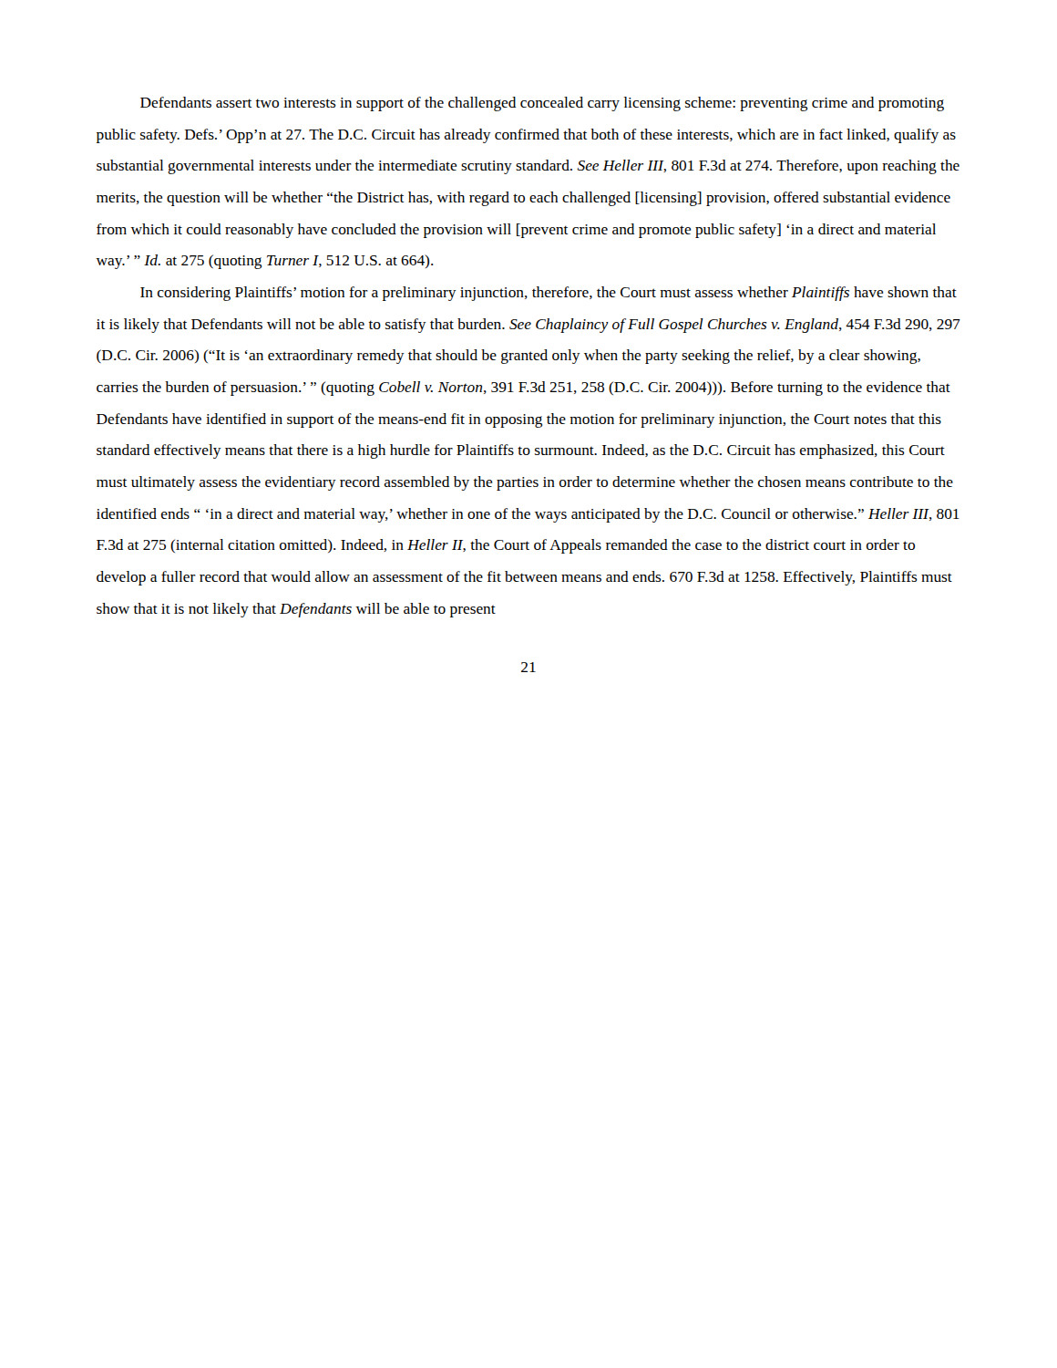Defendants assert two interests in support of the challenged concealed carry licensing scheme: preventing crime and promoting public safety. Defs.’ Opp’n at 27. The D.C. Circuit has already confirmed that both of these interests, which are in fact linked, qualify as substantial governmental interests under the intermediate scrutiny standard. See Heller III, 801 F.3d at 274. Therefore, upon reaching the merits, the question will be whether “the District has, with regard to each challenged [licensing] provision, offered substantial evidence from which it could reasonably have concluded the provision will [prevent crime and promote public safety] ‘in a direct and material way.’ ” Id. at 275 (quoting Turner I, 512 U.S. at 664).
In considering Plaintiffs’ motion for a preliminary injunction, therefore, the Court must assess whether Plaintiffs have shown that it is likely that Defendants will not be able to satisfy that burden. See Chaplaincy of Full Gospel Churches v. England, 454 F.3d 290, 297 (D.C. Cir. 2006) (“It is ‘an extraordinary remedy that should be granted only when the party seeking the relief, by a clear showing, carries the burden of persuasion.’ ” (quoting Cobell v. Norton, 391 F.3d 251, 258 (D.C. Cir. 2004))). Before turning to the evidence that Defendants have identified in support of the means-end fit in opposing the motion for preliminary injunction, the Court notes that this standard effectively means that there is a high hurdle for Plaintiffs to surmount. Indeed, as the D.C. Circuit has emphasized, this Court must ultimately assess the evidentiary record assembled by the parties in order to determine whether the chosen means contribute to the identified ends “ ‘in a direct and material way,’ whether in one of the ways anticipated by the D.C. Council or otherwise.” Heller III, 801 F.3d at 275 (internal citation omitted). Indeed, in Heller II, the Court of Appeals remanded the case to the district court in order to develop a fuller record that would allow an assessment of the fit between means and ends. 670 F.3d at 1258. Effectively, Plaintiffs must show that it is not likely that Defendants will be able to present
21